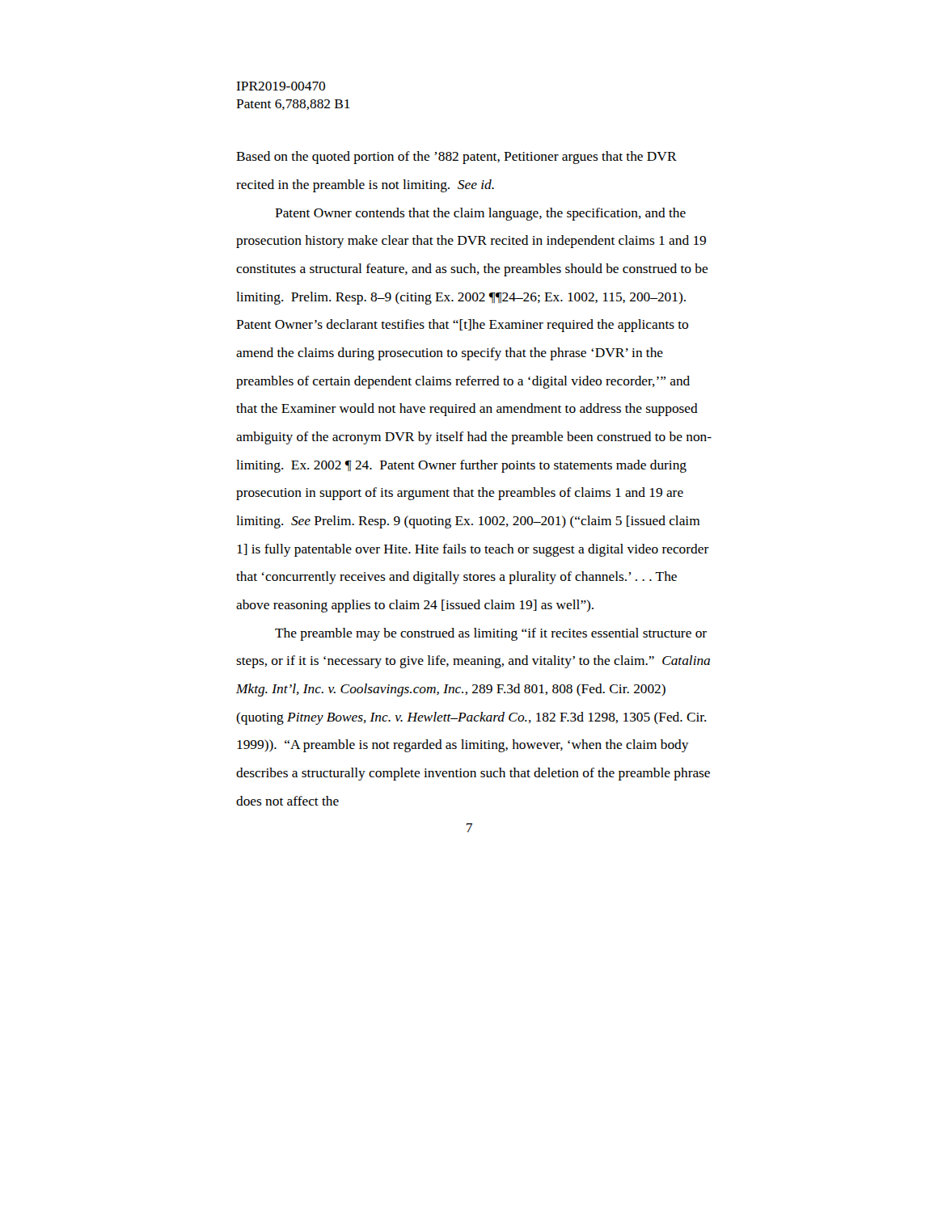IPR2019-00470
Patent 6,788,882 B1
Based on the quoted portion of the ’882 patent, Petitioner argues that the DVR recited in the preamble is not limiting. See id.
Patent Owner contends that the claim language, the specification, and the prosecution history make clear that the DVR recited in independent claims 1 and 19 constitutes a structural feature, and as such, the preambles should be construed to be limiting. Prelim. Resp. 8–9 (citing Ex. 2002 ¶¶24–26; Ex. 1002, 115, 200–201). Patent Owner’s declarant testifies that “[t]he Examiner required the applicants to amend the claims during prosecution to specify that the phrase ‘DVR’ in the preambles of certain dependent claims referred to a ‘digital video recorder,’” and that the Examiner would not have required an amendment to address the supposed ambiguity of the acronym DVR by itself had the preamble been construed to be non-limiting. Ex. 2002 ¶ 24. Patent Owner further points to statements made during prosecution in support of its argument that the preambles of claims 1 and 19 are limiting. See Prelim. Resp. 9 (quoting Ex. 1002, 200–201) (“claim 5 [issued claim 1] is fully patentable over Hite. Hite fails to teach or suggest a digital video recorder that ‘concurrently receives and digitally stores a plurality of channels.’ . . . The above reasoning applies to claim 24 [issued claim 19] as well”).
The preamble may be construed as limiting “if it recites essential structure or steps, or if it is ‘necessary to give life, meaning, and vitality’ to the claim.” Catalina Mktg. Int’l, Inc. v. Coolsavings.com, Inc., 289 F.3d 801, 808 (Fed. Cir. 2002) (quoting Pitney Bowes, Inc. v. Hewlett–Packard Co., 182 F.3d 1298, 1305 (Fed. Cir. 1999)). “A preamble is not regarded as limiting, however, ‘when the claim body describes a structurally complete invention such that deletion of the preamble phrase does not affect the
7